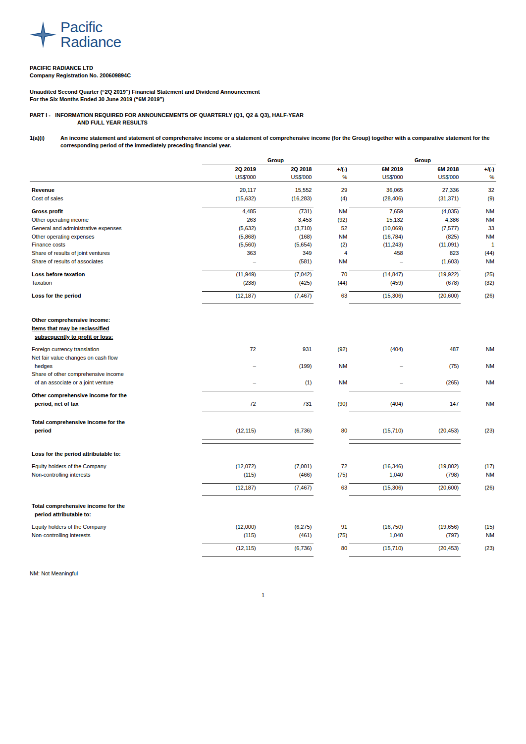PacificRadiance
PACIFIC RADIANCE LTD
Company Registration No. 200609894C
Unaudited Second Quarter (“2Q 2019”) Financial Statement and Dividend Announcement
For the Six Months Ended 30 June 2019 (“6M 2019”)
PART I - INFORMATION REQUIRED FOR ANNOUNCEMENTS OF QUARTERLY (Q1, Q2 & Q3), HALF-YEAR AND FULL YEAR RESULTS
1(a)(i)
An income statement and statement of comprehensive income or a statement of comprehensive income (for the Group) together with a comparative statement for the corresponding period of the immediately preceding financial year.
| | Group | Group |
| | 2Q 2019 | 2Q 2018 | +/(-) | 6M 2019 | 6M 2018 | +/(-) |
| | US$'000 | US$'000 | % | US$'000 | US$'000 | % |
| Revenue | 20,117 | 15,552 | 29 | 36,065 | 27,336 | 32 |
| Cost of sales | (15,632) | (16,283) | (4) | (28,406) | (31,371) | (9) |
| Gross profit | 4,485 | (731) | NM | 7,659 | (4,035) | NM |
| Other operating income | 263 | 3,453 | (92) | 15,132 | 4,386 | NM |
| General and administrative expenses | (5,632) | (3,710) | 52 | (10,069) | (7,577) | 33 |
| Other operating expenses | (5,868) | (168) | NM | (16,784) | (825) | NM |
| Finance costs | (5,560) | (5,654) | (2) | (11,243) | (11,091) | 1 |
| Share of results of joint ventures | 363 | 349 | 4 | 458 | 823 | (44) |
| Share of results of associates | – | (581) | NM | – | (1,603) | NM |
| Loss before taxation | (11,949) | (7,042) | 70 | (14,847) | (19,922) | (25) |
| Taxation | (238) | (425) | (44) | (459) | (678) | (32) |
| Loss for the period | (12,187) | (7,467) | 63 | (15,306) | (20,600) | (26) |
| Other comprehensive income: | |
| Items that may be reclassified | |
| subsequently to profit or loss: | |
| Foreign currency translation | 72 | 931 | (92) | (404) | 487 | NM |
| Net fair value changes on cash flow | |
| hedges | – | (199) | NM | – | (75) | NM |
| Share of other comprehensive income | |
| of an associate or a joint venture | – | (1) | NM | – | (265) | NM |
| Other comprehensive income for the | |
| period, net of tax | 72 | 731 | (90) | (404) | 147 | NM |
| Total comprehensive income for the | |
| period | (12,115) | (6,736) | 80 | (15,710) | (20,453) | (23) |
| Loss for the period attributable to: | |
| Equity holders of the Company | (12,072) | (7,001) | 72 | (16,346) | (19,802) | (17) |
| Non-controlling interests | (115) | (466) | (75) | 1,040 | (798) | NM |
| | (12,187) | (7,467) | 63 | (15,306) | (20,600) | (26) |
| Total comprehensive income for the | |
| period attributable to: | |
| Equity holders of the Company | (12,000) | (6,275) | 91 | (16,750) | (19,656) | (15) |
| Non-controlling interests | (115) | (461) | (75) | 1,040 | (797) | NM |
| | (12,115) | (6,736) | 80 | (15,710) | (20,453) | (23) |
NM: Not Meaningful
1